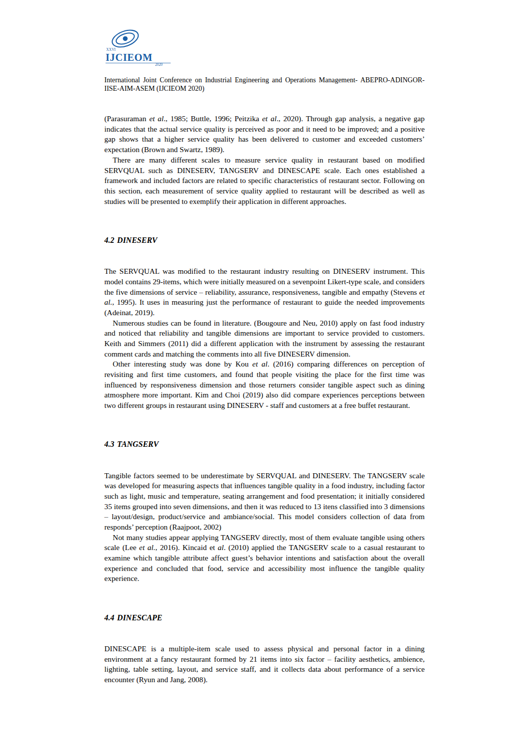XXVI IJCIEOM 2020
International Joint Conference on Industrial Engineering and Operations Management- ABEPRO-ADINGOR-IISE-AIM-ASEM (IJCIEOM 2020)
(Parasuraman et al., 1985; Buttle, 1996; Peitzika et al., 2020). Through gap analysis, a negative gap indicates that the actual service quality is perceived as poor and it need to be improved; and a positive gap shows that a higher service quality has been delivered to customer and exceeded customers’ expectation (Brown and Swartz, 1989).
There are many different scales to measure service quality in restaurant based on modified SERVQUAL such as DINESERV, TANGSERV and DINESCAPE scale. Each ones established a framework and included factors are related to specific characteristics of restaurant sector. Following on this section, each measurement of service quality applied to restaurant will be described as well as studies will be presented to exemplify their application in different approaches.
4.2 DINESERV
The SERVQUAL was modified to the restaurant industry resulting on DINESERV instrument. This model contains 29-items, which were initially measured on a sevenpoint Likert-type scale, and considers the five dimensions of service – reliability, assurance, responsiveness, tangible and empathy (Stevens et al., 1995). It uses in measuring just the performance of restaurant to guide the needed improvements (Adeinat, 2019).
Numerous studies can be found in literature. (Bougoure and Neu, 2010) apply on fast food industry and noticed that reliability and tangible dimensions are important to service provided to customers. Keith and Simmers (2011) did a different application with the instrument by assessing the restaurant comment cards and matching the comments into all five DINESERV dimension.
Other interesting study was done by Kou et al. (2016) comparing differences on perception of revisiting and first time customers, and found that people visiting the place for the first time was influenced by responsiveness dimension and those returners consider tangible aspect such as dining atmosphere more important. Kim and Choi (2019) also did compare experiences perceptions between two different groups in restaurant using DINESERV - staff and customers at a free buffet restaurant.
4.3 TANGSERV
Tangible factors seemed to be underestimate by SERVQUAL and DINESERV. The TANGSERV scale was developed for measuring aspects that influences tangible quality in a food industry, including factor such as light, music and temperature, seating arrangement and food presentation; it initially considered 35 items grouped into seven dimensions, and then it was reduced to 13 itens classified into 3 dimensions – layout/design, product/service and ambiance/social. This model considers collection of data from responds’ perception (Raajpoot, 2002)
Not many studies appear applying TANGSERV directly, most of them evaluate tangible using others scale (Lee et al., 2016). Kincaid et al. (2010) applied the TANGSERV scale to a casual restaurant to examine which tangible attribute affect guest’s behavior intentions and satisfaction about the overall experience and concluded that food, service and accessibility most influence the tangible quality experience.
4.4 DINESCAPE
DINESCAPE is a multiple-item scale used to assess physical and personal factor in a dining environment at a fancy restaurant formed by 21 items into six factor – facility aesthetics, ambience, lighting, table setting, layout, and service staff, and it collects data about performance of a service encounter (Ryun and Jang, 2008).